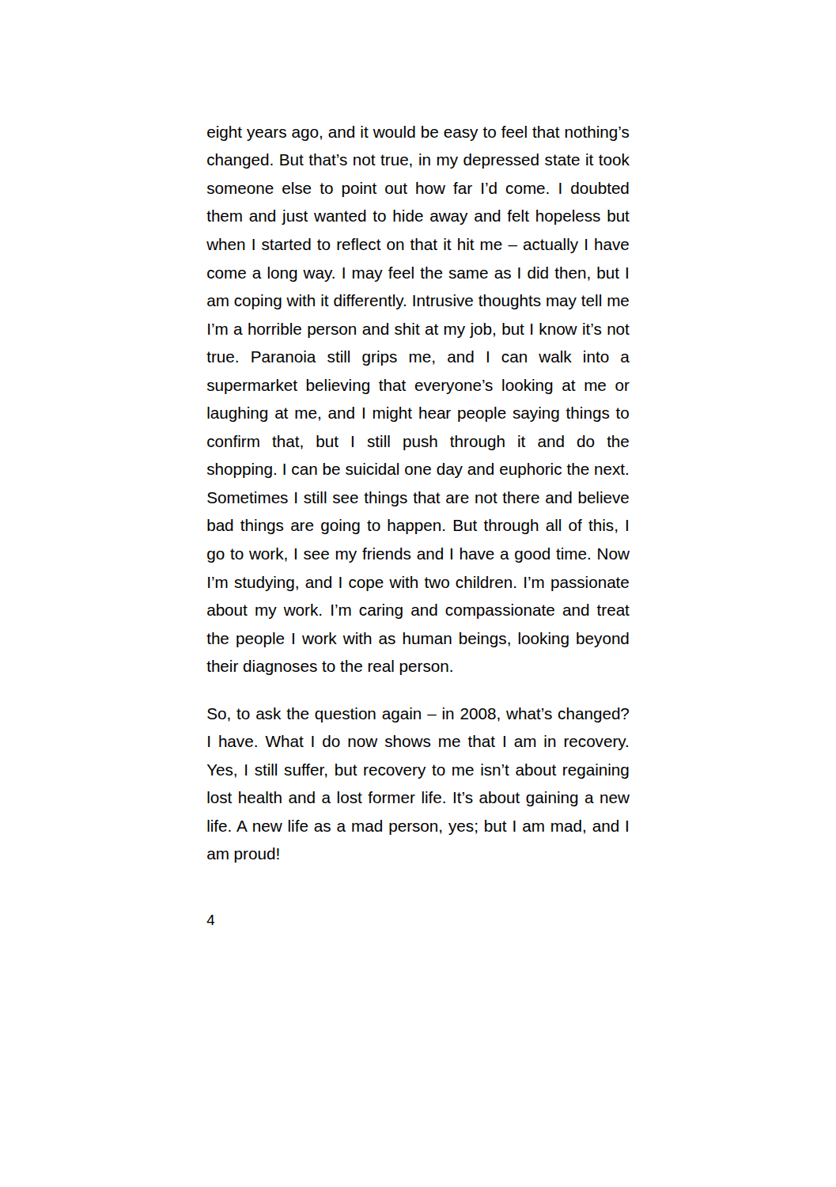eight years ago, and it would be easy to feel that nothing’s changed. But that’s not true, in my depressed state it took someone else to point out how far I’d come. I doubted them and just wanted to hide away and felt hopeless but when I started to reflect on that it hit me – actually I have come a long way. I may feel the same as I did then, but I am coping with it differently. Intrusive thoughts may tell me I’m a horrible person and shit at my job, but I know it’s not true. Paranoia still grips me, and I can walk into a supermarket believing that everyone’s looking at me or laughing at me, and I might hear people saying things to confirm that, but I still push through it and do the shopping. I can be suicidal one day and euphoric the next. Sometimes I still see things that are not there and believe bad things are going to happen. But through all of this, I go to work, I see my friends and I have a good time. Now I’m studying, and I cope with two children. I’m passionate about my work. I’m caring and compassionate and treat the people I work with as human beings, looking beyond their diagnoses to the real person.
So, to ask the question again – in 2008, what’s changed? I have. What I do now shows me that I am in recovery. Yes, I still suffer, but recovery to me isn’t about regaining lost health and a lost former life. It’s about gaining a new life. A new life as a mad person, yes; but I am mad, and I am proud!
4